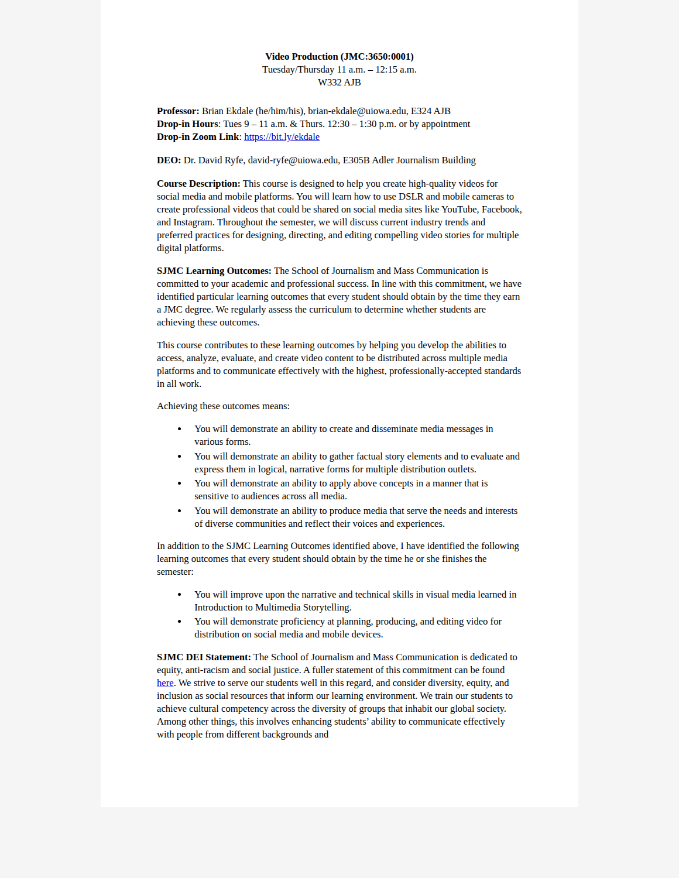Video Production (JMC:3650:0001)
Tuesday/Thursday 11 a.m. – 12:15 a.m. W332 AJB
Professor: Brian Ekdale (he/him/his), brian-ekdale@uiowa.edu, E324 AJB
Drop-in Hours: Tues 9 – 11 a.m. & Thurs. 12:30 – 1:30 p.m. or by appointment
Drop-in Zoom Link: https://bit.ly/ekdale
DEO: Dr. David Ryfe, david-ryfe@uiowa.edu, E305B Adler Journalism Building
Course Description: This course is designed to help you create high-quality videos for social media and mobile platforms. You will learn how to use DSLR and mobile cameras to create professional videos that could be shared on social media sites like YouTube, Facebook, and Instagram. Throughout the semester, we will discuss current industry trends and preferred practices for designing, directing, and editing compelling video stories for multiple digital platforms.
SJMC Learning Outcomes: The School of Journalism and Mass Communication is committed to your academic and professional success. In line with this commitment, we have identified particular learning outcomes that every student should obtain by the time they earn a JMC degree. We regularly assess the curriculum to determine whether students are achieving these outcomes.
This course contributes to these learning outcomes by helping you develop the abilities to access, analyze, evaluate, and create video content to be distributed across multiple media platforms and to communicate effectively with the highest, professionally-accepted standards in all work.
Achieving these outcomes means:
You will demonstrate an ability to create and disseminate media messages in various forms.
You will demonstrate an ability to gather factual story elements and to evaluate and express them in logical, narrative forms for multiple distribution outlets.
You will demonstrate an ability to apply above concepts in a manner that is sensitive to audiences across all media.
You will demonstrate an ability to produce media that serve the needs and interests of diverse communities and reflect their voices and experiences.
In addition to the SJMC Learning Outcomes identified above, I have identified the following learning outcomes that every student should obtain by the time he or she finishes the semester:
You will improve upon the narrative and technical skills in visual media learned in Introduction to Multimedia Storytelling.
You will demonstrate proficiency at planning, producing, and editing video for distribution on social media and mobile devices.
SJMC DEI Statement: The School of Journalism and Mass Communication is dedicated to equity, anti-racism and social justice. A fuller statement of this commitment can be found here. We strive to serve our students well in this regard, and consider diversity, equity, and inclusion as social resources that inform our learning environment. We train our students to achieve cultural competency across the diversity of groups that inhabit our global society. Among other things, this involves enhancing students’ ability to communicate effectively with people from different backgrounds and